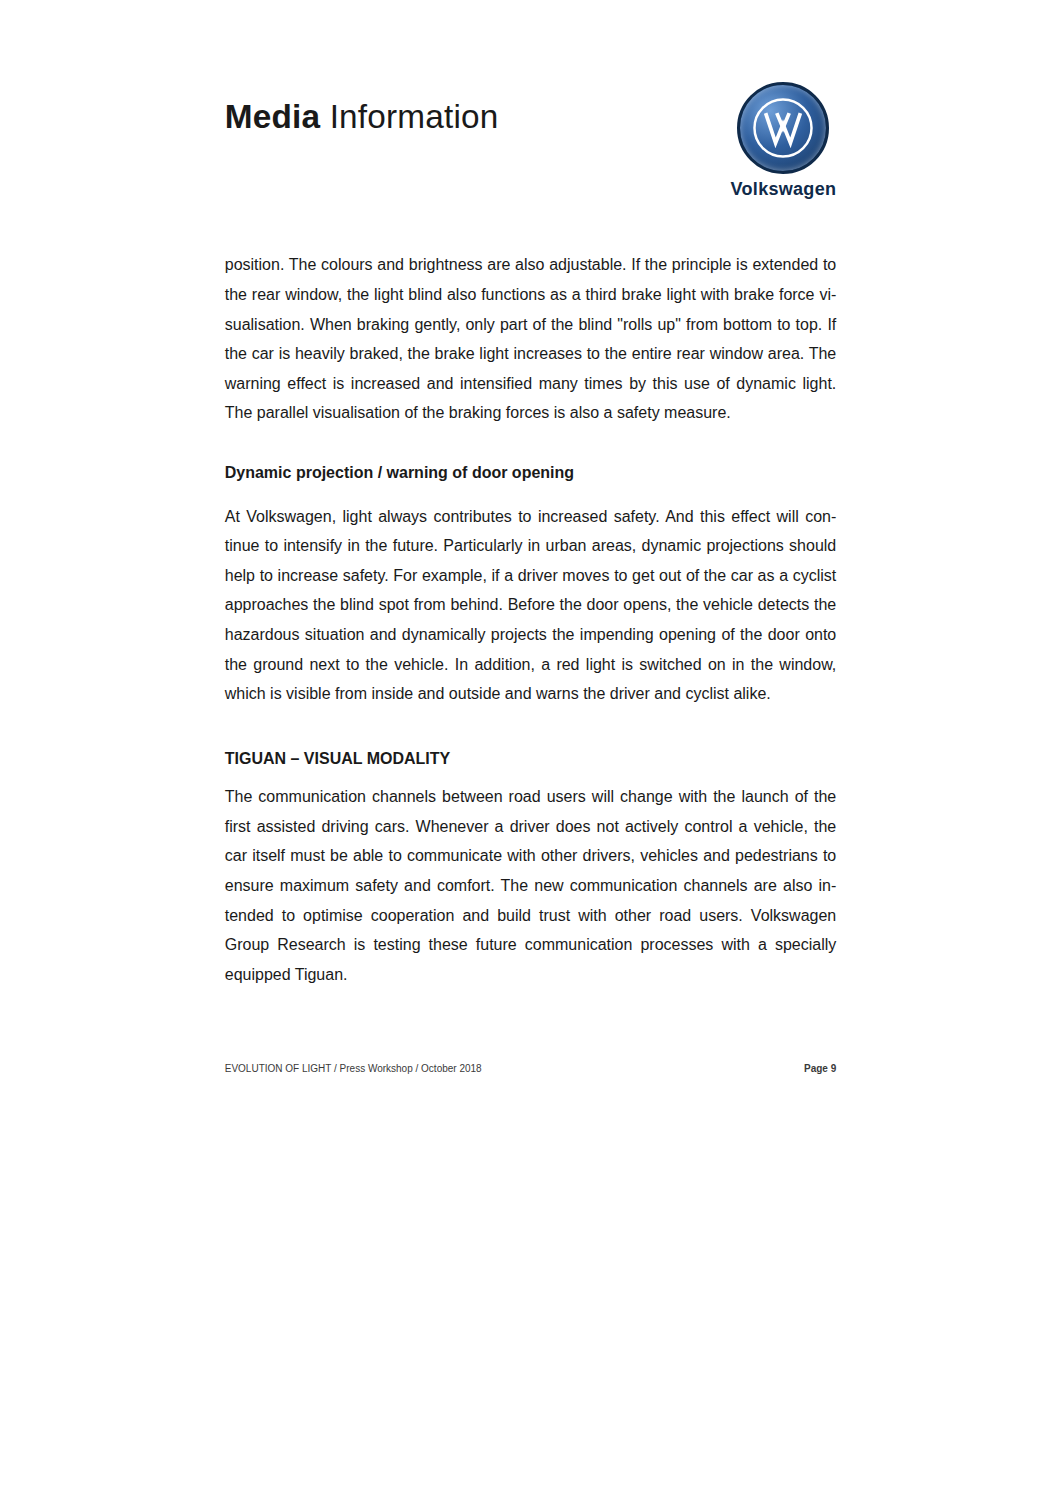Media Information
Volkswagen
position. The colours and brightness are also adjustable. If the principle is extended to the rear window, the light blind also functions as a third brake light with brake force visualisation. When braking gently, only part of the blind "rolls up" from bottom to top. If the car is heavily braked, the brake light increases to the entire rear window area. The warning effect is increased and intensified many times by this use of dynamic light. The parallel visualisation of the braking forces is also a safety measure.
Dynamic projection / warning of door opening
At Volkswagen, light always contributes to increased safety. And this effect will continue to intensify in the future. Particularly in urban areas, dynamic projections should help to increase safety. For example, if a driver moves to get out of the car as a cyclist approaches the blind spot from behind. Before the door opens, the vehicle detects the hazardous situation and dynamically projects the impending opening of the door onto the ground next to the vehicle. In addition, a red light is switched on in the window, which is visible from inside and outside and warns the driver and cyclist alike.
TIGUAN – VISUAL MODALITY
The communication channels between road users will change with the launch of the first assisted driving cars. Whenever a driver does not actively control a vehicle, the car itself must be able to communicate with other drivers, vehicles and pedestrians to ensure maximum safety and comfort. The new communication channels are also intended to optimise cooperation and build trust with other road users. Volkswagen Group Research is testing these future communication processes with a specially equipped Tiguan.
EVOLUTION OF LIGHT / Press Workshop / October 2018
Page 9